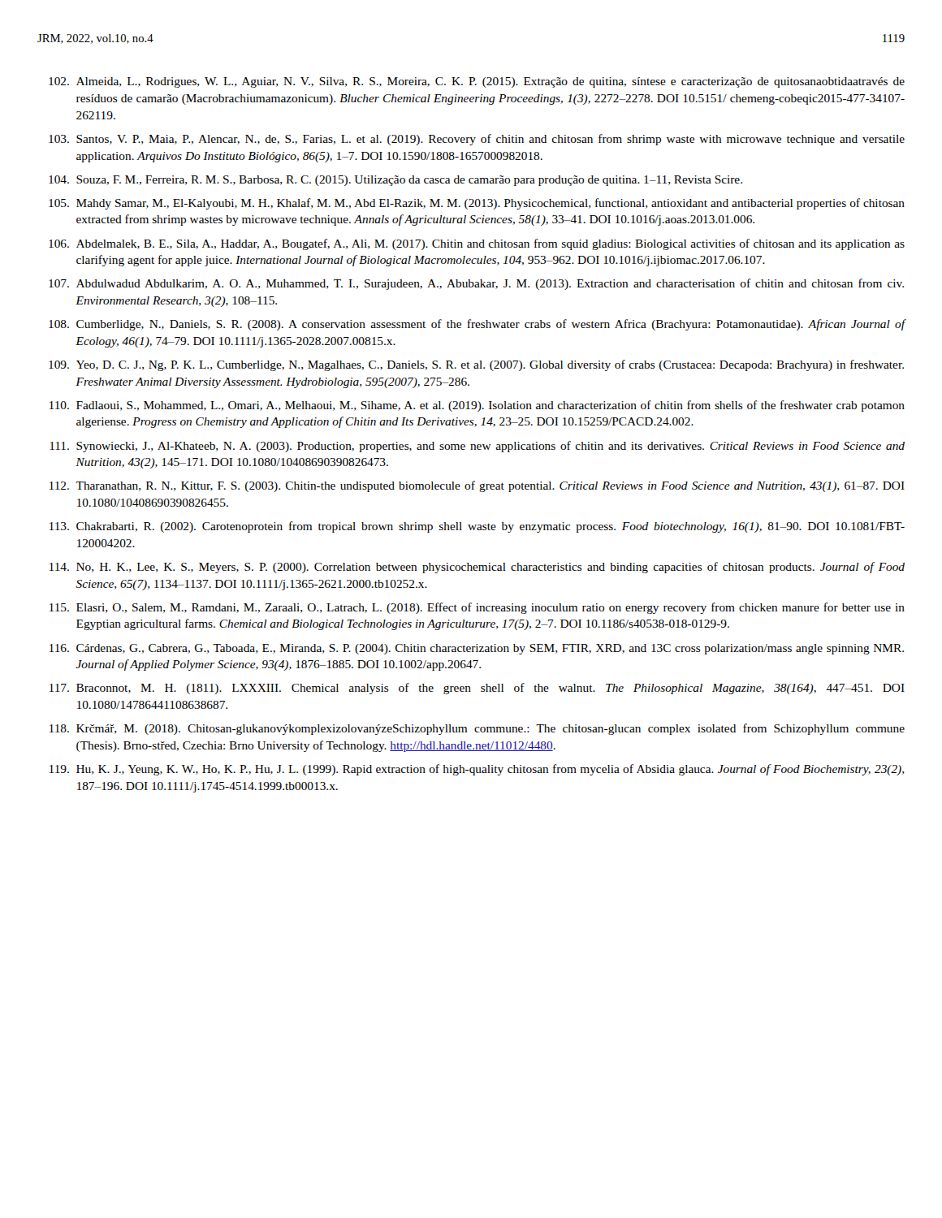JRM, 2022, vol.10, no.4 1119
Almeida, L., Rodrigues, W. L., Aguiar, N. V., Silva, R. S., Moreira, C. K. P. (2015). Extração de quitina, síntese e caracterização de quitosanaobtidaatravés de resíduos de camarão (Macrobrachiumamazonicum). Blucher Chemical Engineering Proceedings, 1(3), 2272–2278. DOI 10.5151/ chemeng-cobeqic2015-477-34107-262119.
Santos, V. P., Maia, P., Alencar, N., de, S., Farias, L. et al. (2019). Recovery of chitin and chitosan from shrimp waste with microwave technique and versatile application. Arquivos Do Instituto Biológico, 86(5), 1–7. DOI 10.1590/1808-1657000982018.
Souza, F. M., Ferreira, R. M. S., Barbosa, R. C. (2015). Utilização da casca de camarão para produção de quitina. 1–11, Revista Scire.
Mahdy Samar, M., El-Kalyoubi, M. H., Khalaf, M. M., Abd El-Razik, M. M. (2013). Physicochemical, functional, antioxidant and antibacterial properties of chitosan extracted from shrimp wastes by microwave technique. Annals of Agricultural Sciences, 58(1), 33–41. DOI 10.1016/j.aoas.2013.01.006.
Abdelmalek, B. E., Sila, A., Haddar, A., Bougatef, A., Ali, M. (2017). Chitin and chitosan from squid gladius: Biological activities of chitosan and its application as clarifying agent for apple juice. International Journal of Biological Macromolecules, 104, 953–962. DOI 10.1016/j.ijbiomac.2017.06.107.
Abdulwadud Abdulkarim, A. O. A., Muhammed, T. I., Surajudeen, A., Abubakar, J. M. (2013). Extraction and characterisation of chitin and chitosan from civ. Environmental Research, 3(2), 108–115.
Cumberlidge, N., Daniels, S. R. (2008). A conservation assessment of the freshwater crabs of western Africa (Brachyura: Potamonautidae). African Journal of Ecology, 46(1), 74–79. DOI 10.1111/j.1365-2028.2007.00815.x.
Yeo, D. C. J., Ng, P. K. L., Cumberlidge, N., Magalhaes, C., Daniels, S. R. et al. (2007). Global diversity of crabs (Crustacea: Decapoda: Brachyura) in freshwater. Freshwater Animal Diversity Assessment. Hydrobiologia, 595(2007), 275–286.
Fadlaoui, S., Mohammed, L., Omari, A., Melhaoui, M., Sihame, A. et al. (2019). Isolation and characterization of chitin from shells of the freshwater crab potamon algeriense. Progress on Chemistry and Application of Chitin and Its Derivatives, 14, 23–25. DOI 10.15259/PCACD.24.002.
Synowiecki, J., Al-Khateeb, N. A. (2003). Production, properties, and some new applications of chitin and its derivatives. Critical Reviews in Food Science and Nutrition, 43(2), 145–171. DOI 10.1080/10408690390826473.
Tharanathan, R. N., Kittur, F. S. (2003). Chitin-the undisputed biomolecule of great potential. Critical Reviews in Food Science and Nutrition, 43(1), 61–87. DOI 10.1080/10408690390826455.
Chakrabarti, R. (2002). Carotenoprotein from tropical brown shrimp shell waste by enzymatic process. Food biotechnology, 16(1), 81–90. DOI 10.1081/FBT-120004202.
No, H. K., Lee, K. S., Meyers, S. P. (2000). Correlation between physicochemical characteristics and binding capacities of chitosan products. Journal of Food Science, 65(7), 1134–1137. DOI 10.1111/j.1365-2621.2000.tb10252.x.
Elasri, O., Salem, M., Ramdani, M., Zaraali, O., Latrach, L. (2018). Effect of increasing inoculum ratio on energy recovery from chicken manure for better use in Egyptian agricultural farms. Chemical and Biological Technologies in Agriculturure, 17(5), 2–7. DOI 10.1186/s40538-018-0129-9.
Cárdenas, G., Cabrera, G., Taboada, E., Miranda, S. P. (2004). Chitin characterization by SEM, FTIR, XRD, and 13C cross polarization/mass angle spinning NMR. Journal of Applied Polymer Science, 93(4), 1876–1885. DOI 10.1002/app.20647.
Braconnot, M. H. (1811). LXXXIII. Chemical analysis of the green shell of the walnut. The Philosophical Magazine, 38(164), 447–451. DOI 10.1080/14786441108638687.
Krčmář, M. (2018). Chitosan-glukanovýkomplexizolovanýzeSchizophyllum commune.: The chitosan-glucan complex isolated from Schizophyllum commune (Thesis). Brno-střed, Czechia: Brno University of Technology. http://hdl.handle.net/11012/4480.
Hu, K. J., Yeung, K. W., Ho, K. P., Hu, J. L. (1999). Rapid extraction of high-quality chitosan from mycelia of Absidia glauca. Journal of Food Biochemistry, 23(2), 187–196. DOI 10.1111/j.1745-4514.1999.tb00013.x.